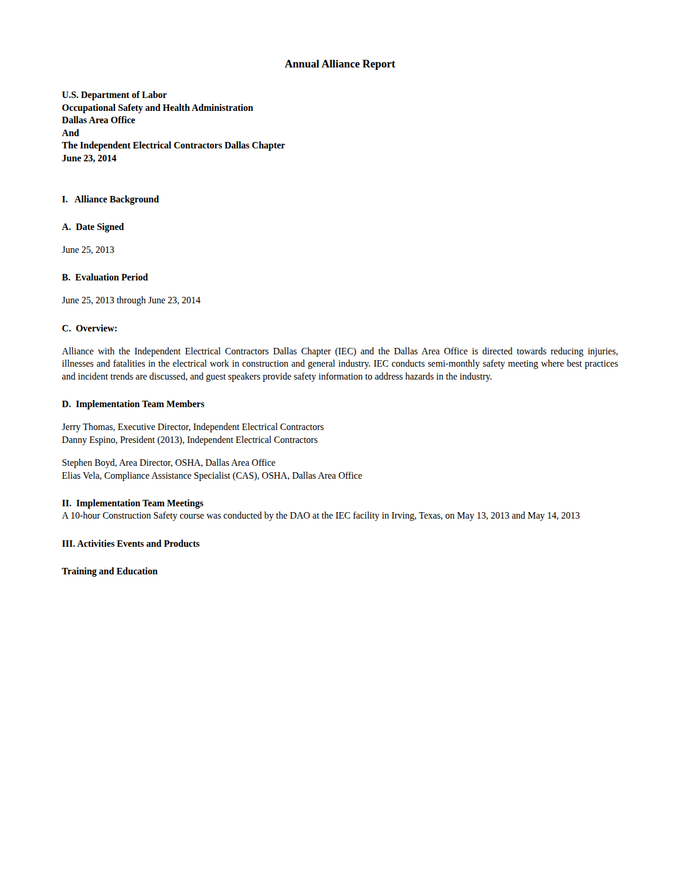Annual Alliance Report
U.S. Department of Labor
Occupational Safety and Health Administration
Dallas Area Office
And
The Independent Electrical Contractors Dallas Chapter
June 23, 2014
I. Alliance Background
A. Date Signed
June 25, 2013
B. Evaluation Period
June 25, 2013 through June 23, 2014
C. Overview:
Alliance with the Independent Electrical Contractors Dallas Chapter (IEC) and the Dallas Area Office is directed towards reducing injuries, illnesses and fatalities in the electrical work in construction and general industry. IEC conducts semi-monthly safety meeting where best practices and incident trends are discussed, and guest speakers provide safety information to address hazards in the industry.
D. Implementation Team Members
Jerry Thomas, Executive Director, Independent Electrical Contractors
Danny Espino, President (2013), Independent Electrical Contractors
Stephen Boyd, Area Director, OSHA, Dallas Area Office
Elias Vela, Compliance Assistance Specialist (CAS), OSHA, Dallas Area Office
II. Implementation Team Meetings
A 10-hour Construction Safety course was conducted by the DAO at the IEC facility in Irving, Texas, on May 13, 2013 and May 14, 2013
III. Activities Events and Products
Training and Education